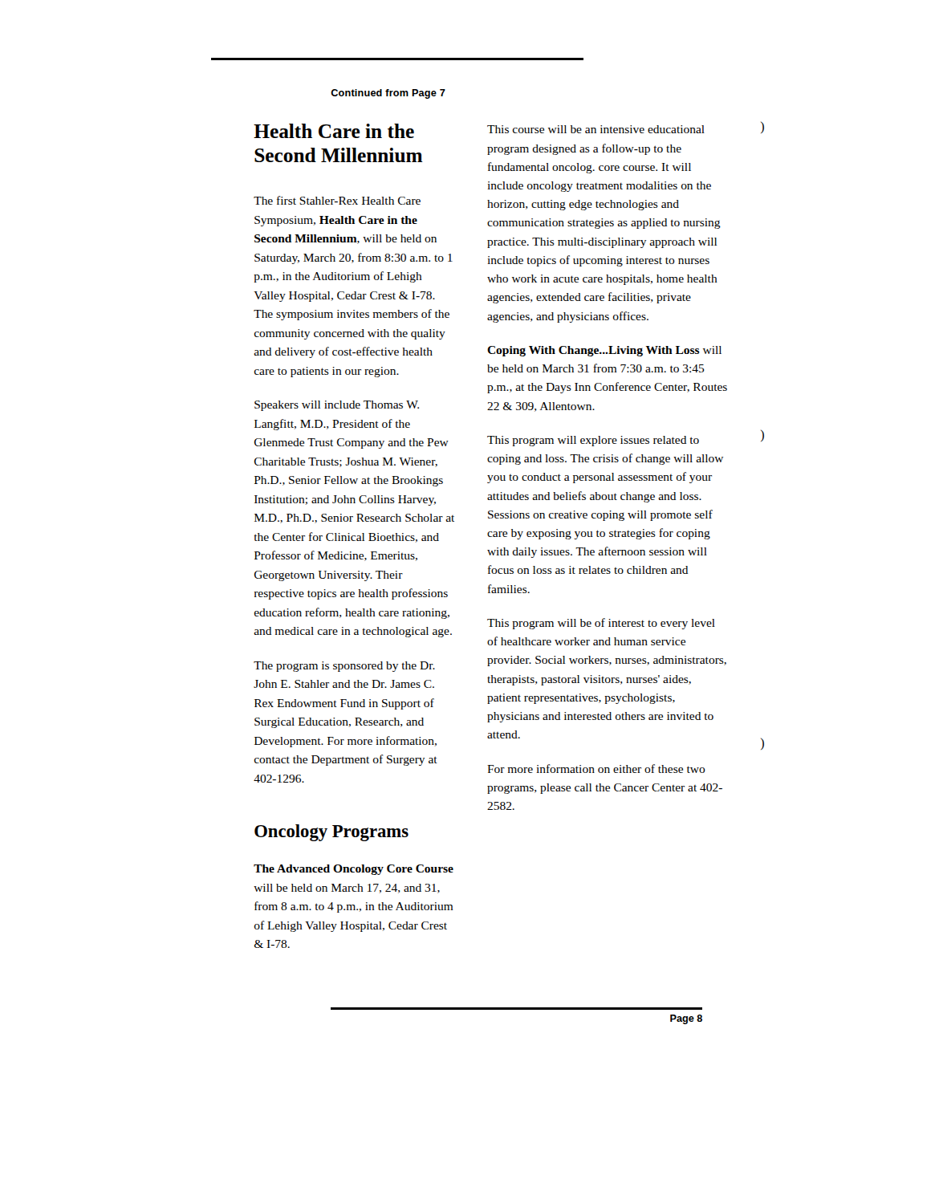Continued from Page 7
Health Care in the
Second Millennium
The first Stahler-Rex Health Care Symposium, Health Care in the Second Millennium, will be held on Saturday, March 20, from 8:30 a.m. to 1 p.m., in the Auditorium of Lehigh Valley Hospital, Cedar Crest & I-78. The symposium invites members of the community concerned with the quality and delivery of cost-effective health care to patients in our region.
Speakers will include Thomas W. Langfitt, M.D., President of the Glenmede Trust Company and the Pew Charitable Trusts; Joshua M. Wiener, Ph.D., Senior Fellow at the Brookings Institution; and John Collins Harvey, M.D., Ph.D., Senior Research Scholar at the Center for Clinical Bioethics, and Professor of Medicine, Emeritus, Georgetown University. Their respective topics are health professions education reform, health care rationing, and medical care in a technological age.
The program is sponsored by the Dr. John E. Stahler and the Dr. James C. Rex Endowment Fund in Support of Surgical Education, Research, and Development. For more information, contact the Department of Surgery at 402-1296.
Oncology Programs
The Advanced Oncology Core Course will be held on March 17, 24, and 31, from 8 a.m. to 4 p.m., in the Auditorium of Lehigh Valley Hospital, Cedar Crest & I-78.
This course will be an intensive educational program designed as a follow-up to the fundamental oncolog. core course. It will include oncology treatment modalities on the horizon, cutting edge technologies and communication strategies as applied to nursing practice. This multi-disciplinary approach will include topics of upcoming interest to nurses who work in acute care hospitals, home health agencies, extended care facilities, private agencies, and physicians offices.
Coping With Change...Living With Loss will be held on March 31 from 7:30 a.m. to 3:45 p.m., at the Days Inn Conference Center, Routes 22 & 309, Allentown.
This program will explore issues related to coping and loss. The crisis of change will allow you to conduct a personal assessment of your attitudes and beliefs about change and loss. Sessions on creative coping will promote self care by exposing you to strategies for coping with daily issues. The afternoon session will focus on loss as it relates to children and families.
This program will be of interest to every level of healthcare worker and human service provider. Social workers, nurses, administrators, therapists, pastoral visitors, nurses' aides, patient representatives, psychologists, physicians and interested others are invited to attend.
For more information on either of these two programs, please call the Cancer Center at 402-2582.
Page 8
) ) )